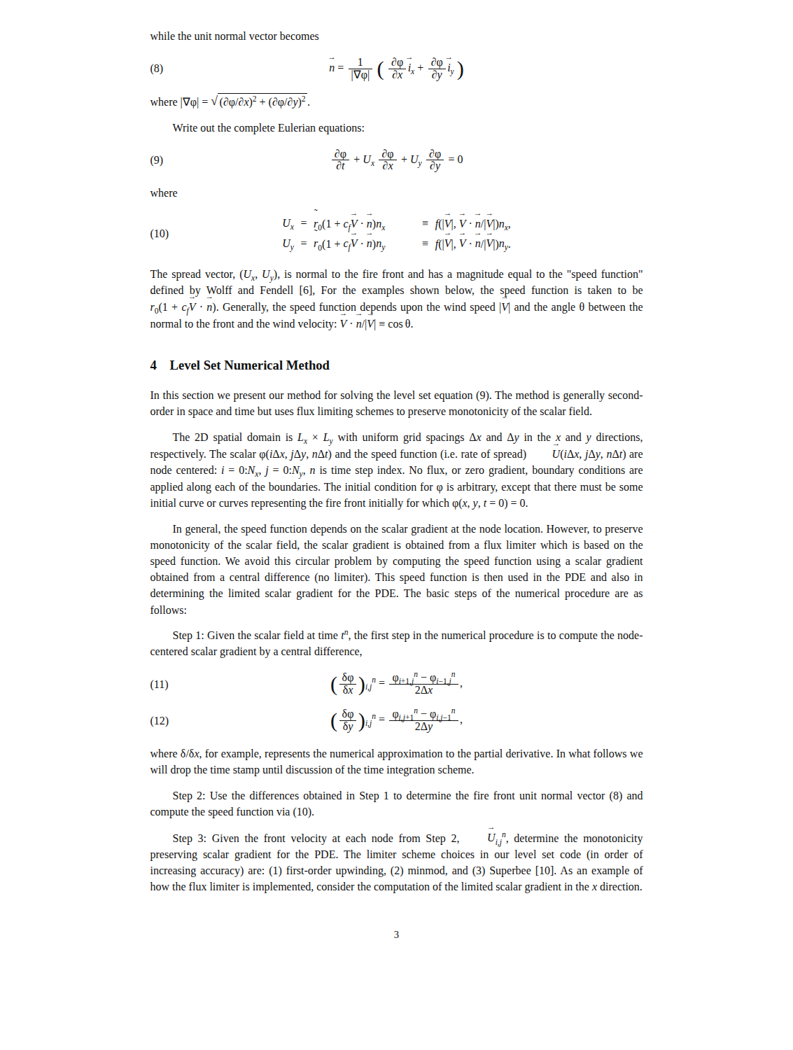while the unit normal vector becomes
(8)
n = 1|∇φ| ( ∂φ∂x ix + ∂φ∂y iy )
where |∇φ| = (∂φ/∂x)2 + (∂φ/∂y)2.
Write out the complete Eulerian equations:
(9)
∂φ∂t + Ux ∂φ∂x + Uy ∂φ∂y = 0
where
(10)
| U x | = | r 0 (1 + c f V · n ) n x | | ≡ | f (/ V /, V · n // V /) n x , |
| U y | = | r 0 (1 + c f V · n ) n y | | ≡ | f (/ V /, V · n // V /) n y . |
The spread vector, (Ux, Uy), is normal to the fire front and has a magnitude equal to the "speed function" defined by Wolff and Fendell [6], For the examples shown below, the speed function is taken to be r0(1 + cf V · n). Generally, the speed function depends upon the wind speed |V| and the angle θ between the normal to the front and the wind velocity: V · n/|V| ≡ cos θ.
4 Level Set Numerical Method
In this section we present our method for solving the level set equation (9). The method is generally second-order in space and time but uses flux limiting schemes to preserve monotonicity of the scalar field.
The 2D spatial domain is Lx × Ly with uniform grid spacings Δx and Δy in the x and y directions, respectively. The scalar φ(i Δx, j Δy, n Δt) and the speed function (i.e. rate of spread) U(i Δx, j Δy, n Δt) are node centered: i = 0:Nx, j = 0:Ny, n is time step index. No flux, or zero gradient, boundary conditions are applied along each of the boundaries. The initial condition for φ is arbitrary, except that there must be some initial curve or curves representing the fire front initially for which φ(x, y, t = 0) = 0.
In general, the speed function depends on the scalar gradient at the node location. However, to preserve monotonicity of the scalar field, the scalar gradient is obtained from a flux limiter which is based on the speed function. We avoid this circular problem by computing the speed function using a scalar gradient obtained from a central difference (no limiter). This speed function is then used in the PDE and also in determining the limited scalar gradient for the PDE. The basic steps of the numerical procedure are as follows:
Step 1: Given the scalar field at time tn, the first step in the numerical procedure is to compute the node-centered scalar gradient by a central difference,
(11)
(δφ δx)i,jn = φi+1,jn − φi−1,jn 2Δx,
(12)
(δφ δy)i,jn = φi,j+1n − φi,j−1n 2Δy,
where δ/δx, for example, represents the numerical approximation to the partial derivative. In what follows we will drop the time stamp until discussion of the time integration scheme.
Step 2: Use the differences obtained in Step 1 to determine the fire front unit normal vector (8) and compute the speed function via (10).
Step 3: Given the front velocity at each node from Step 2, Ui,jn, determine the monotonicity preserving scalar gradient for the PDE. The limiter scheme choices in our level set code (in order of increasing accuracy) are: (1) first-order upwinding, (2) minmod, and (3) Superbee [10]. As an example of how the flux limiter is implemented, consider the computation of the limited scalar gradient in the x direction.
3